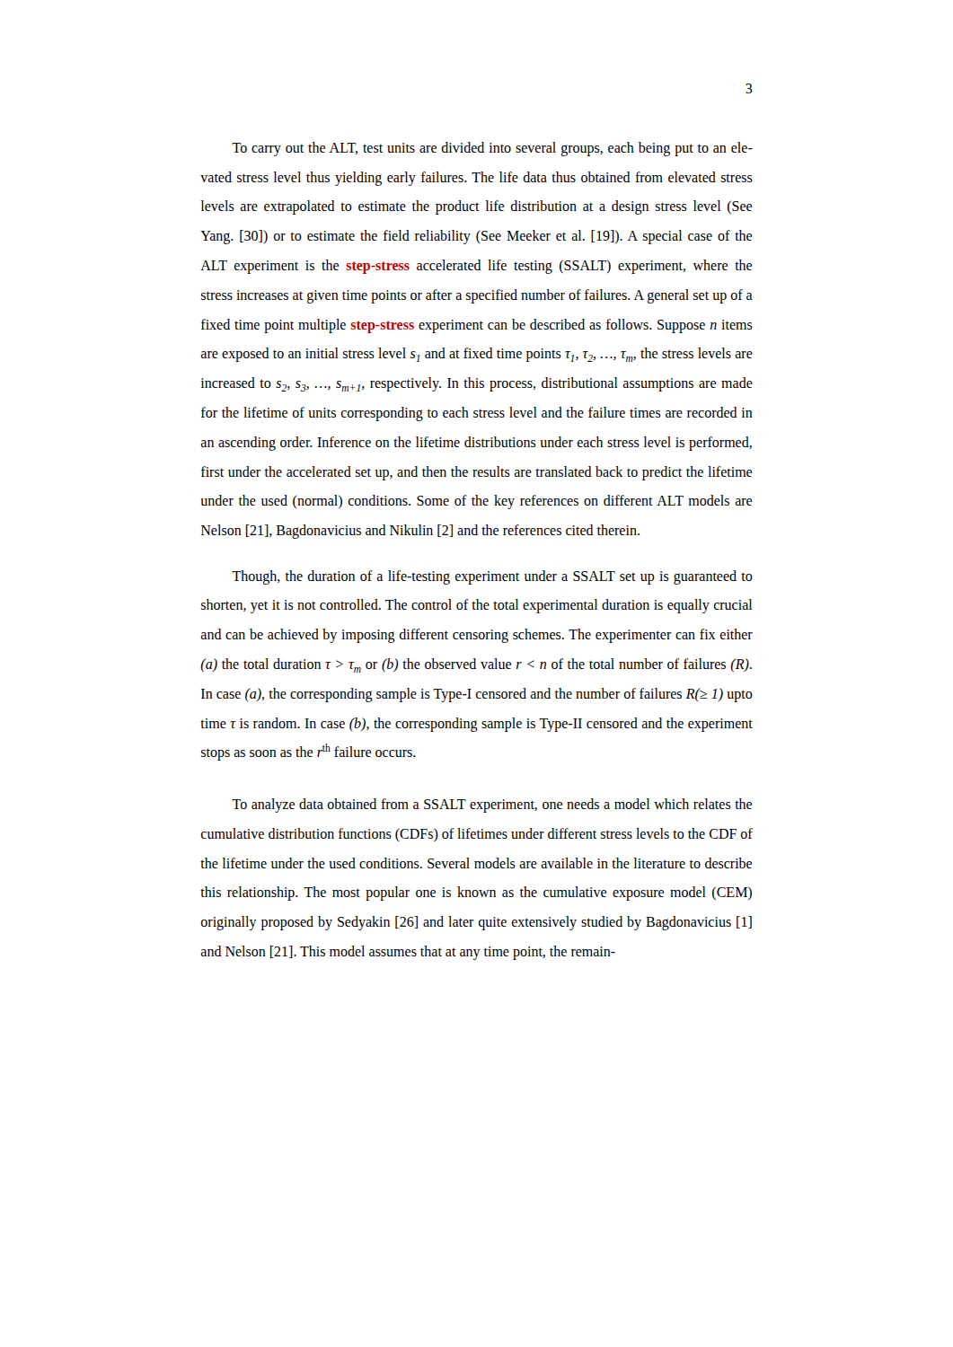3
To carry out the ALT, test units are divided into several groups, each being put to an elevated stress level thus yielding early failures. The life data thus obtained from elevated stress levels are extrapolated to estimate the product life distribution at a design stress level (See Yang. [30]) or to estimate the field reliability (See Meeker et al. [19]). A special case of the ALT experiment is the step-stress accelerated life testing (SSALT) experiment, where the stress increases at given time points or after a specified number of failures. A general set up of a fixed time point multiple step-stress experiment can be described as follows. Suppose n items are exposed to an initial stress level s1 and at fixed time points τ1, τ2, …, τm, the stress levels are increased to s2, s3, …, sm+1, respectively. In this process, distributional assumptions are made for the lifetime of units corresponding to each stress level and the failure times are recorded in an ascending order. Inference on the lifetime distributions under each stress level is performed, first under the accelerated set up, and then the results are translated back to predict the lifetime under the used (normal) conditions. Some of the key references on different ALT models are Nelson [21], Bagdonavicius and Nikulin [2] and the references cited therein.
Though, the duration of a life-testing experiment under a SSALT set up is guaranteed to shorten, yet it is not controlled. The control of the total experimental duration is equally crucial and can be achieved by imposing different censoring schemes. The experimenter can fix either (a) the total duration τ > τm or (b) the observed value r < n of the total number of failures (R). In case (a), the corresponding sample is Type-I censored and the number of failures R(≥ 1) upto time τ is random. In case (b), the corresponding sample is Type-II censored and the experiment stops as soon as the rth failure occurs.
To analyze data obtained from a SSALT experiment, one needs a model which relates the cumulative distribution functions (CDFs) of lifetimes under different stress levels to the CDF of the lifetime under the used conditions. Several models are available in the literature to describe this relationship. The most popular one is known as the cumulative exposure model (CEM) originally proposed by Sedyakin [26] and later quite extensively studied by Bagdonavicius [1] and Nelson [21]. This model assumes that at any time point, the remain-